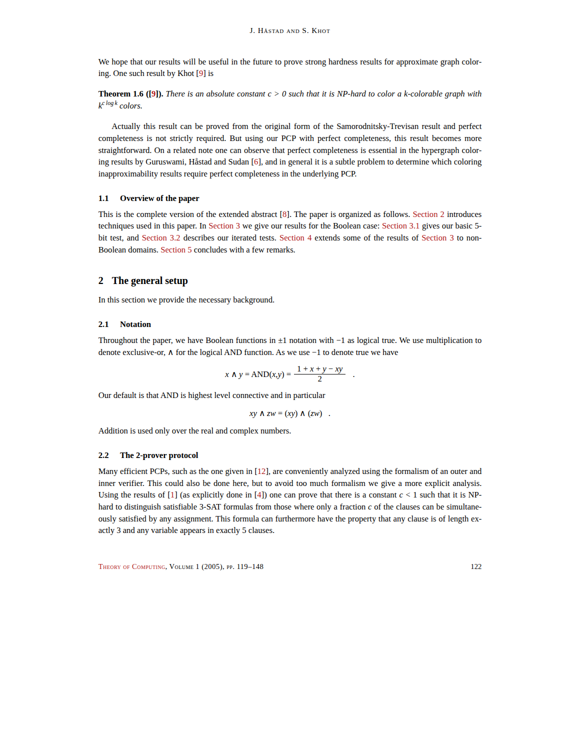J. Håstad and S. Khot
We hope that our results will be useful in the future to prove strong hardness results for approximate graph coloring. One such result by Khot [9] is
Theorem 1.6 ([9]). There is an absolute constant c > 0 such that it is NP-hard to color a k-colorable graph with kc log k colors.
Actually this result can be proved from the original form of the Samorodnitsky-Trevisan result and perfect completeness is not strictly required. But using our PCP with perfect completeness, this result becomes more straightforward. On a related note one can observe that perfect completeness is essential in the hypergraph coloring results by Guruswami, Håstad and Sudan [6], and in general it is a subtle problem to determine which coloring inapproximability results require perfect completeness in the underlying PCP.
1.1 Overview of the paper
This is the complete version of the extended abstract [8]. The paper is organized as follows. Section 2 introduces techniques used in this paper. In Section 3 we give our results for the Boolean case: Section 3.1 gives our basic 5-bit test, and Section 3.2 describes our iterated tests. Section 4 extends some of the results of Section 3 to non-Boolean domains. Section 5 concludes with a few remarks.
2 The general setup
In this section we provide the necessary background.
2.1 Notation
Throughout the paper, we have Boolean functions in ±1 notation with −1 as logical true. We use multiplication to denote exclusive-or, ∧ for the logical AND function. As we use −1 to denote true we have
x ∧ y = AND(x,y) = 1 + x + y − xy 2 .
Our default is that AND is highest level connective and in particular
xy ∧ zw = (xy) ∧ (zw) .
Addition is used only over the real and complex numbers.
2.2 The 2-prover protocol
Many efficient PCPs, such as the one given in [12], are conveniently analyzed using the formalism of an outer and inner verifier. This could also be done here, but to avoid too much formalism we give a more explicit analysis. Using the results of [1] (as explicitly done in [4]) one can prove that there is a constant c < 1 such that it is NP-hard to distinguish satisfiable 3-SAT formulas from those where only a fraction c of the clauses can be simultaneously satisfied by any assignment. This formula can furthermore have the property that any clause is of length exactly 3 and any variable appears in exactly 5 clauses.
Theory of Computing, Volume 1 (2005), pp. 119–148 122